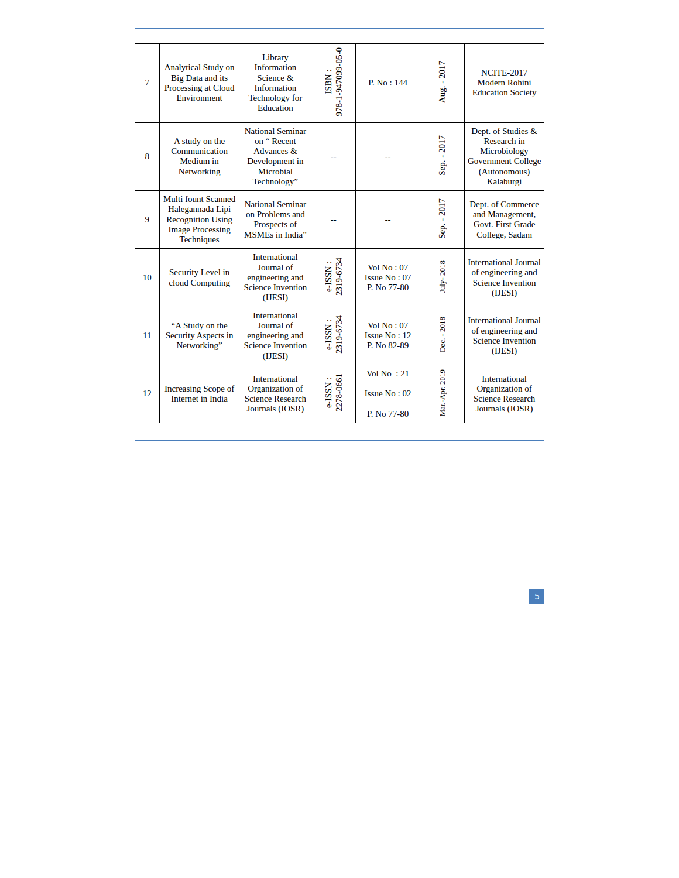| 7 | Analytical Study on Big Data and its Processing at Cloud Environment | Library Information Science & Information Technology for Education | ISBN : 978-1-947099-05-0 | P. No : 144 | Aug. - 2017 | NCITE-2017 Modern Rohini Education Society |
| 8 | A study on the Communication Medium in Networking | National Seminar on “ Recent Advances & Development in Microbial Technology” | -- | -- | Sep. - 2017 | Dept. of Studies & Research in Microbiology Government College (Autonomous) Kalaburgi |
| 9 | Multi fount Scanned Halegannada Lipi Recognition Using Image Processing Techniques | National Seminar on Problems and Prospects of MSMEs in India” | -- | -- | Sep. - 2017 | Dept. of Commerce and Management, Govt. First Grade College, Sadam |
| 10 | Security Level in cloud Computing | International Journal of engineering and Science Invention (IJESI) | e-ISSN : 2319-6734 | Vol No : 07 Issue No : 07 P. No 77-80 | July- 2018 | International Journal of engineering and Science Invention (IJESI) |
| 11 | “A Study on the Security Aspects in Networking” | International Journal of engineering and Science Invention (IJESI) | e-ISSN : 2319-6734 | Vol No : 07 Issue No : 12 P. No 82-89 | Dec. - 2018 | International Journal of engineering and Science Invention (IJESI) |
| 12 | Increasing Scope of Internet in India | International Organization of Science Research Journals (IOSR) | e-ISSN : 2278-0661 | Vol No : 21 Issue No : 02 P. No 77-80 | Mar.-Apr. 2019 | International Organization of Science Research Journals (IOSR) |
5